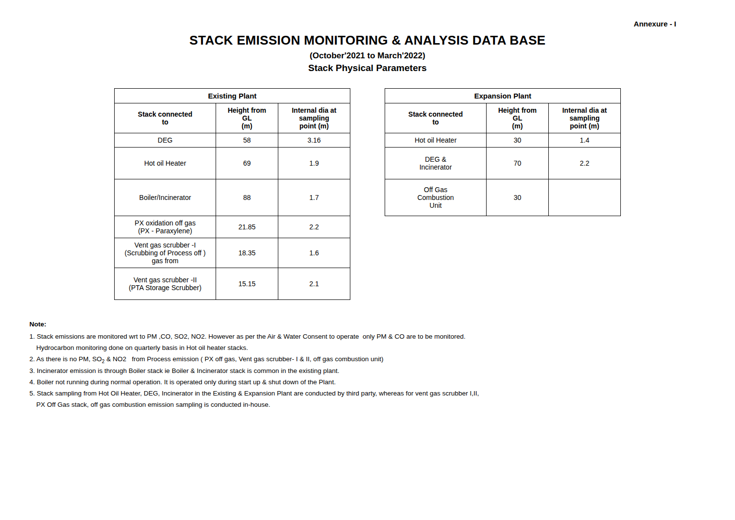Annexure - I
STACK EMISSION MONITORING & ANALYSIS DATA BASE
(October'2021 to March'2022)
Stack Physical Parameters
| Existing Plant |
| --- |
| Stack connected to | Height from GL (m) | Internal dia at sampling point (m) |
| DEG | 58 | 3.16 |
| Hot oil Heater | 69 | 1.9 |
| Boiler/Incinerator | 88 | 1.7 |
| PX oxidation off gas (PX - Paraxylene) | 21.85 | 2.2 |
| Vent gas scrubber -I (Scrubbing of Process off ) gas from | 18.35 | 1.6 |
| Vent gas scrubber -II (PTA Storage Scrubber) | 15.15 | 2.1 |
| Expansion Plant |
| --- |
| Stack connected to | Height from GL (m) | Internal dia at sampling point (m) |
| Hot oil Heater | 30 | 1.4 |
| DEG & Incinerator | 70 | 2.2 |
| Off Gas Combustion Unit | 30 | |
Note:
1. Stack emissions are monitored wrt to PM ,CO, SO2, NO2. However as per the Air & Water Consent to operate only PM & CO are to be monitored.
Hydrocarbon monitoring done on quarterly basis in Hot oil heater stacks.
2. As there is no PM, SO2 & NO2 from Process emission ( PX off gas, Vent gas scrubber- I & II, off gas combustion unit)
3. Incinerator emission is through Boiler stack ie Boiler & Incinerator stack is common in the existing plant.
4. Boiler not running during normal operation. It is operated only during start up & shut down of the Plant.
5. Stack sampling from Hot Oil Heater, DEG, Incinerator in the Existing & Expansion Plant are conducted by third party, whereas for vent gas scrubber I,II,
PX Off Gas stack, off gas combustion emission sampling is conducted in-house.